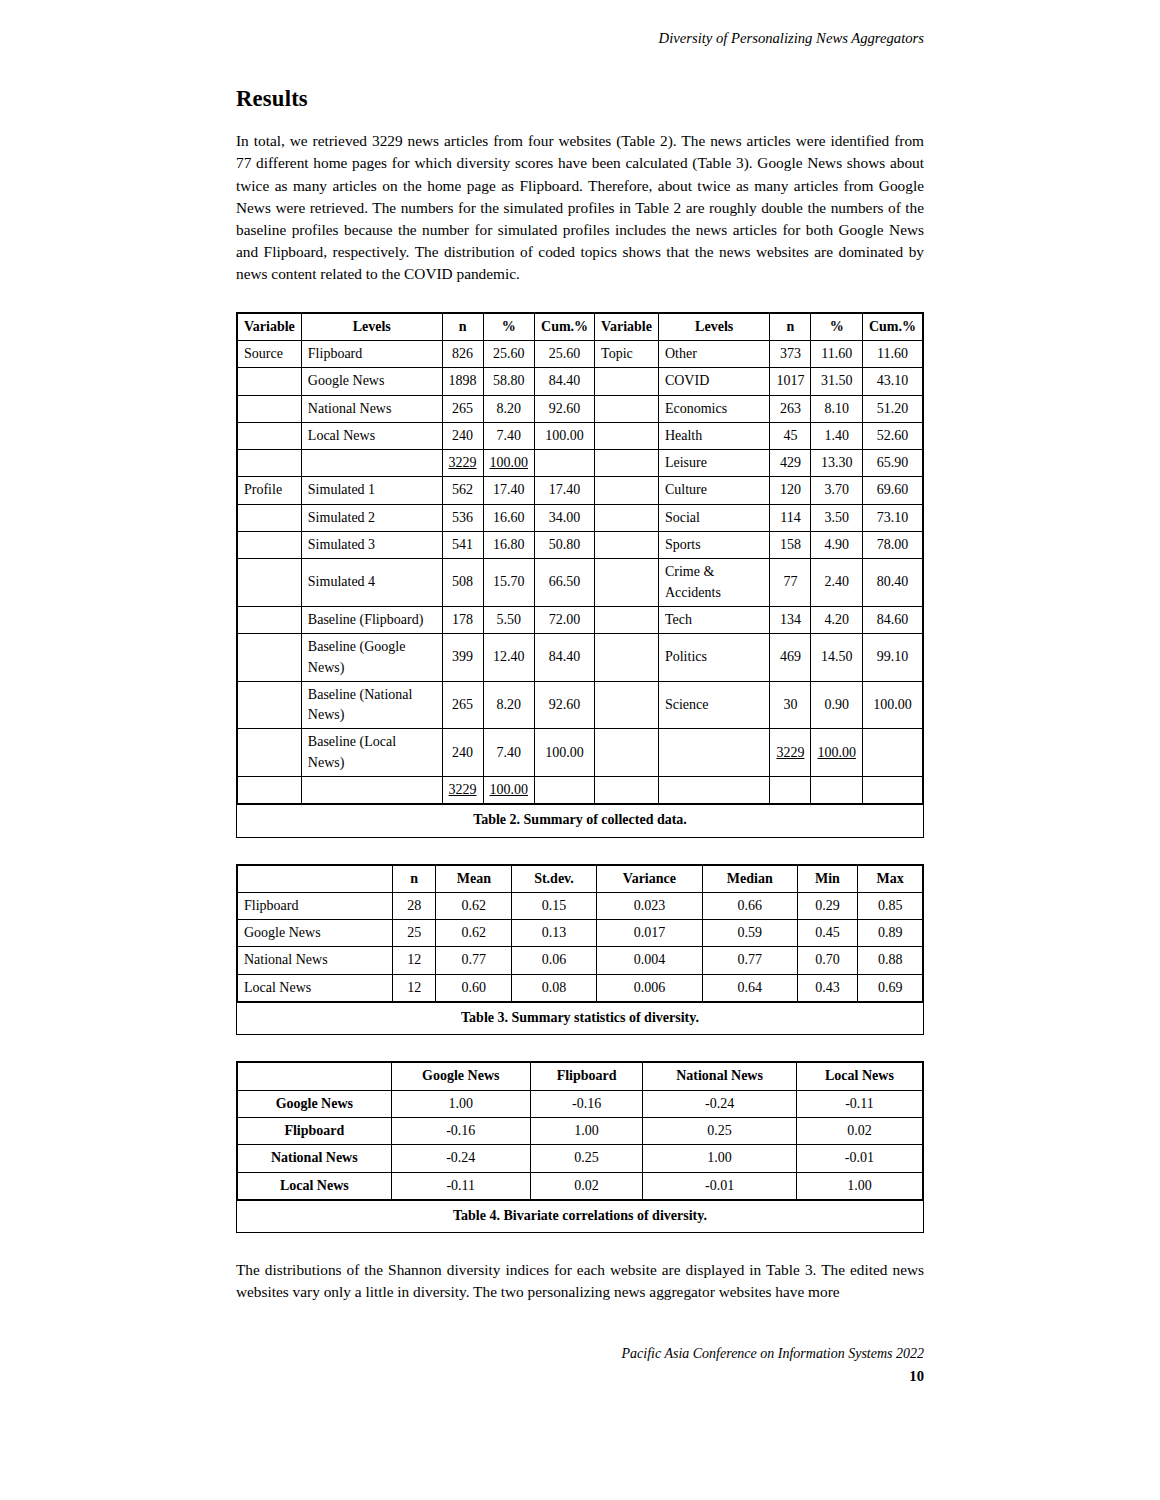Diversity of Personalizing News Aggregators
Results
In total, we retrieved 3229 news articles from four websites (Table 2). The news articles were identified from 77 different home pages for which diversity scores have been calculated (Table 3). Google News shows about twice as many articles on the home page as Flipboard. Therefore, about twice as many articles from Google News were retrieved. The numbers for the simulated profiles in Table 2 are roughly double the numbers of the baseline profiles because the number for simulated profiles includes the news articles for both Google News and Flipboard, respectively. The distribution of coded topics shows that the news websites are dominated by news content related to the COVID pandemic.
Table 2. Summary of collected data.
| Variable | Levels | n | % | Cum.% | Variable | Levels | n | % | Cum.% |
| --- | --- | --- | --- | --- | --- | --- | --- | --- | --- |
| Source | Flipboard | 826 | 25.60 | 25.60 | Topic | Other | 373 | 11.60 | 11.60 |
| | Google News | 1898 | 58.80 | 84.40 | | COVID | 1017 | 31.50 | 43.10 |
| | National News | 265 | 8.20 | 92.60 | | Economics | 263 | 8.10 | 51.20 |
| | Local News | 240 | 7.40 | 100.00 | | Health | 45 | 1.40 | 52.60 |
| | | 3229 | 100.00 | | | Leisure | 429 | 13.30 | 65.90 |
| Profile | Simulated 1 | 562 | 17.40 | 17.40 | | Culture | 120 | 3.70 | 69.60 |
| | Simulated 2 | 536 | 16.60 | 34.00 | | Social | 114 | 3.50 | 73.10 |
| | Simulated 3 | 541 | 16.80 | 50.80 | | Sports | 158 | 4.90 | 78.00 |
| | Simulated 4 | 508 | 15.70 | 66.50 | | Crime & Accidents | 77 | 2.40 | 80.40 |
| | Baseline (Flipboard) | 178 | 5.50 | 72.00 | | Tech | 134 | 4.20 | 84.60 |
| | Baseline (Google News) | 399 | 12.40 | 84.40 | | Politics | 469 | 14.50 | 99.10 |
| | Baseline (National News) | 265 | 8.20 | 92.60 | | Science | 30 | 0.90 | 100.00 |
| | Baseline (Local News) | 240 | 7.40 | 100.00 | | | 3229 | 100.00 | |
| | | 3229 | 100.00 | | | | | | |
Table 3. Summary statistics of diversity.
| | n | Mean | St.dev. | Variance | Median | Min | Max |
| --- | --- | --- | --- | --- | --- | --- | --- |
| Flipboard | 28 | 0.62 | 0.15 | 0.023 | 0.66 | 0.29 | 0.85 |
| Google News | 25 | 0.62 | 0.13 | 0.017 | 0.59 | 0.45 | 0.89 |
| National News | 12 | 0.77 | 0.06 | 0.004 | 0.77 | 0.70 | 0.88 |
| Local News | 12 | 0.60 | 0.08 | 0.006 | 0.64 | 0.43 | 0.69 |
Table 4. Bivariate correlations of diversity.
| | Google News | Flipboard | National News | Local News |
| --- | --- | --- | --- | --- |
| Google News | 1.00 | -0.16 | -0.24 | -0.11 |
| Flipboard | -0.16 | 1.00 | 0.25 | 0.02 |
| National News | -0.24 | 0.25 | 1.00 | -0.01 |
| Local News | -0.11 | 0.02 | -0.01 | 1.00 |
The distributions of the Shannon diversity indices for each website are displayed in Table 3. The edited news websites vary only a little in diversity. The two personalizing news aggregator websites have more
Pacific Asia Conference on Information Systems 2022
10